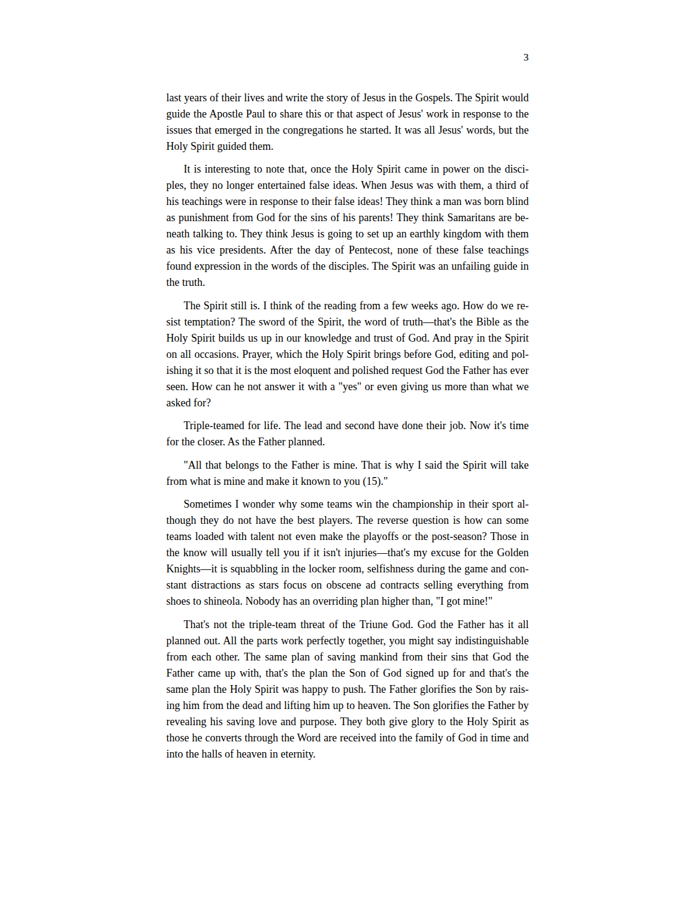3
last years of their lives and write the story of Jesus in the Gospels. The Spirit would guide the Apostle Paul to share this or that aspect of Jesus' work in response to the issues that emerged in the congregations he started. It was all Jesus' words, but the Holy Spirit guided them.
It is interesting to note that, once the Holy Spirit came in power on the disciples, they no longer entertained false ideas. When Jesus was with them, a third of his teachings were in response to their false ideas! They think a man was born blind as punishment from God for the sins of his parents! They think Samaritans are beneath talking to. They think Jesus is going to set up an earthly kingdom with them as his vice presidents. After the day of Pentecost, none of these false teachings found expression in the words of the disciples. The Spirit was an unfailing guide in the truth.
The Spirit still is. I think of the reading from a few weeks ago. How do we resist temptation? The sword of the Spirit, the word of truth—that's the Bible as the Holy Spirit builds us up in our knowledge and trust of God. And pray in the Spirit on all occasions. Prayer, which the Holy Spirit brings before God, editing and polishing it so that it is the most eloquent and polished request God the Father has ever seen. How can he not answer it with a "yes" or even giving us more than what we asked for?
Triple-teamed for life. The lead and second have done their job. Now it's time for the closer. As the Father planned.
"All that belongs to the Father is mine. That is why I said the Spirit will take from what is mine and make it known to you (15)."
Sometimes I wonder why some teams win the championship in their sport although they do not have the best players. The reverse question is how can some teams loaded with talent not even make the playoffs or the post-season? Those in the know will usually tell you if it isn't injuries—that's my excuse for the Golden Knights—it is squabbling in the locker room, selfishness during the game and constant distractions as stars focus on obscene ad contracts selling everything from shoes to shineola. Nobody has an overriding plan higher than, "I got mine!"
That's not the triple-team threat of the Triune God. God the Father has it all planned out. All the parts work perfectly together, you might say indistinguishable from each other. The same plan of saving mankind from their sins that God the Father came up with, that's the plan the Son of God signed up for and that's the same plan the Holy Spirit was happy to push. The Father glorifies the Son by raising him from the dead and lifting him up to heaven. The Son glorifies the Father by revealing his saving love and purpose. They both give glory to the Holy Spirit as those he converts through the Word are received into the family of God in time and into the halls of heaven in eternity.